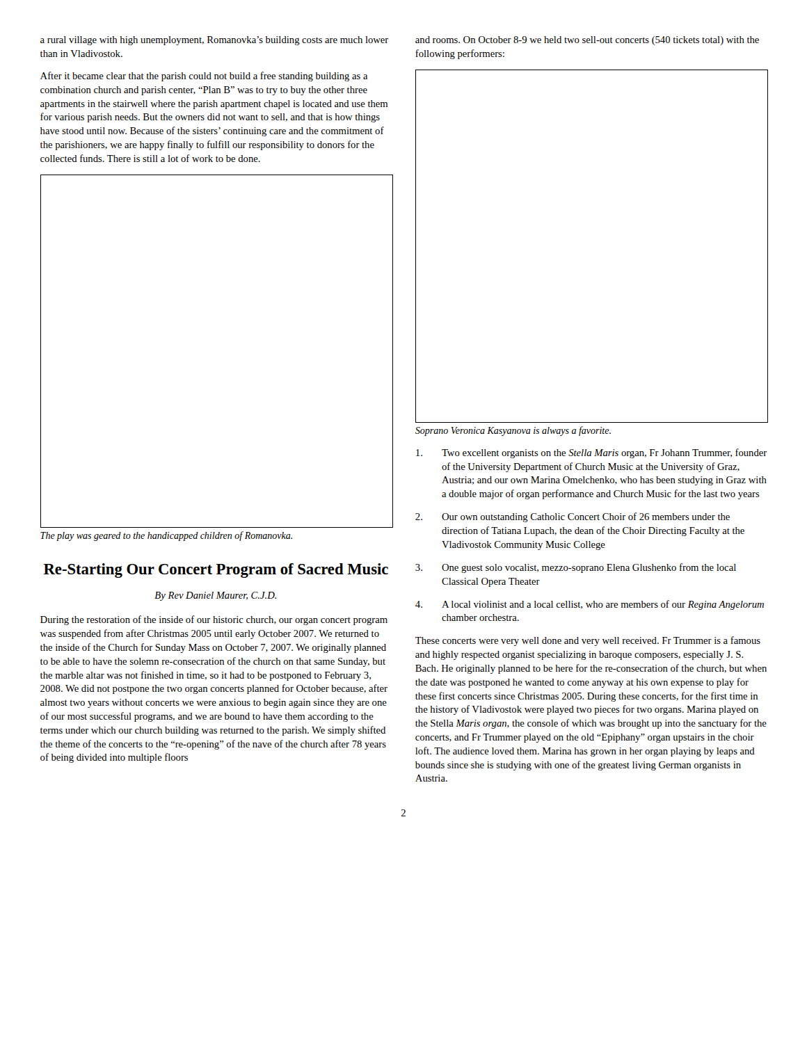a rural village with high unemployment, Romanovka’s building costs are much lower than in Vladivostok.
After it became clear that the parish could not build a free standing building as a combination church and parish center, “Plan B” was to try to buy the other three apartments in the stairwell where the parish apartment chapel is located and use them for various parish needs. But the owners did not want to sell, and that is how things have stood until now. Because of the sisters’ continuing care and the commitment of the parishioners, we are happy finally to fulfill our responsibility to donors for the collected funds. There is still a lot of work to be done.
The play was geared to the handicapped children of Romanovka.
Re-Starting Our Concert Program of Sacred Music
By Rev Daniel Maurer, C.J.D.
During the restoration of the inside of our historic church, our organ concert program was suspended from after Christmas 2005 until early October 2007. We returned to the inside of the Church for Sunday Mass on October 7, 2007. We originally planned to be able to have the solemn re-consecration of the church on that same Sunday, but the marble altar was not finished in time, so it had to be postponed to February 3, 2008. We did not postpone the two organ concerts planned for October because, after almost two years without concerts we were anxious to begin again since they are one of our most successful programs, and we are bound to have them according to the terms under which our church building was returned to the parish. We simply shifted the theme of the concerts to the “re-opening” of the nave of the church after 78 years of being divided into multiple floors
and rooms. On October 8-9 we held two sell-out concerts (540 tickets total) with the following performers:
Soprano Veronica Kasyanova is always a favorite.
1. Two excellent organists on the Stella Maris organ, Fr Johann Trummer, founder of the University Department of Church Music at the University of Graz, Austria; and our own Marina Omelchenko, who has been studying in Graz with a double major of organ performance and Church Music for the last two years
2. Our own outstanding Catholic Concert Choir of 26 members under the direction of Tatiana Lupach, the dean of the Choir Directing Faculty at the Vladivostok Community Music College
3. One guest solo vocalist, mezzo-soprano Elena Glushenko from the local Classical Opera Theater
4. A local violinist and a local cellist, who are members of our Regina Angelorum chamber orchestra.
These concerts were very well done and very well received. Fr Trummer is a famous and highly respected organist specializing in baroque composers, especially J. S. Bach. He originally planned to be here for the re-consecration of the church, but when the date was postponed he wanted to come anyway at his own expense to play for these first concerts since Christmas 2005. During these concerts, for the first time in the history of Vladivostok were played two pieces for two organs. Marina played on the Stella Maris organ, the console of which was brought up into the sanctuary for the concerts, and Fr Trummer played on the old “Epiphany” organ upstairs in the choir loft. The audience loved them. Marina has grown in her organ playing by leaps and bounds since she is studying with one of the greatest living German organists in Austria.
2